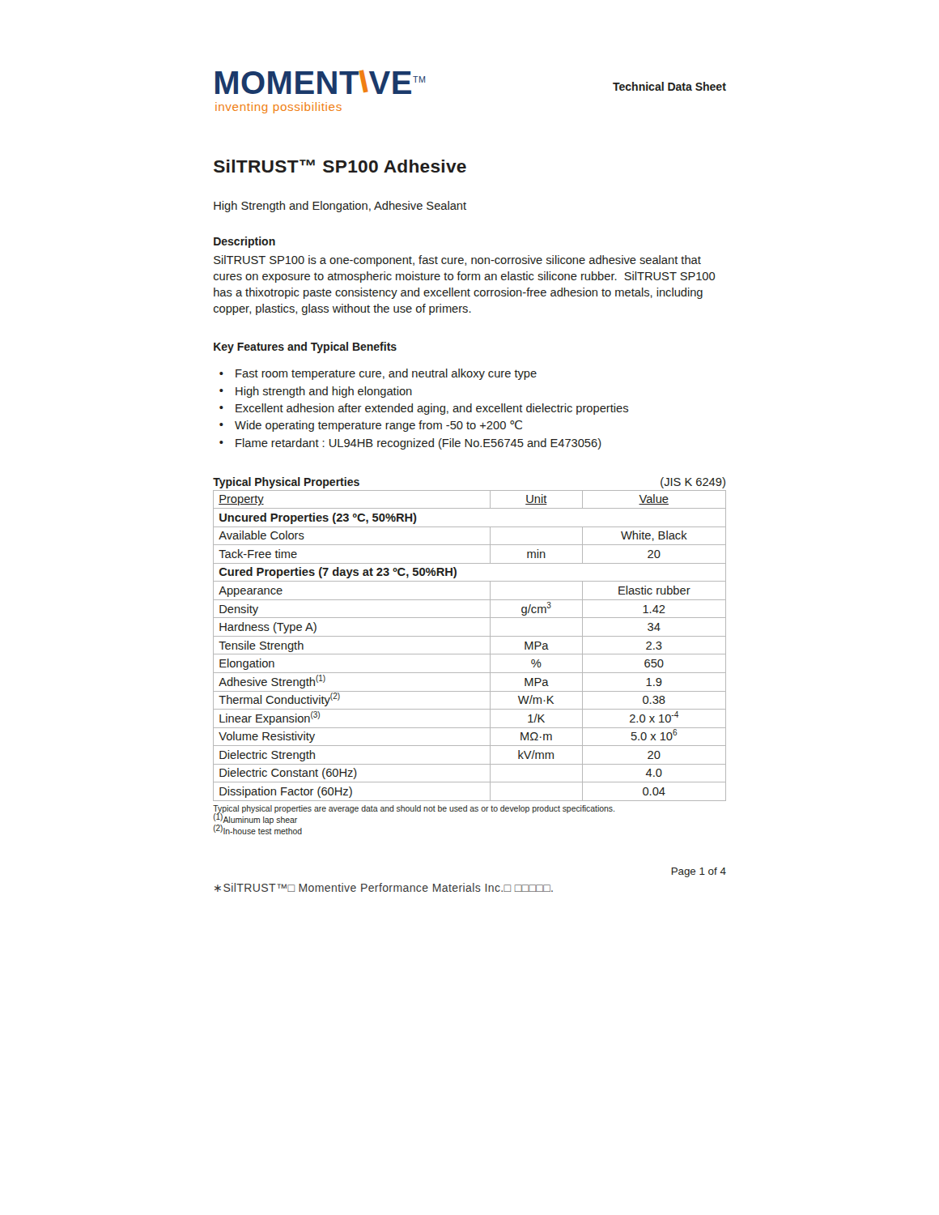MOMENTIVETM
inventing possibilities
Technical Data Sheet
SilTRUST™ SP100 Adhesive
High Strength and Elongation, Adhesive Sealant
Description
SilTRUST SP100 is a one-component, fast cure, non-corrosive silicone adhesive sealant that cures on exposure to atmospheric moisture to form an elastic silicone rubber. SilTRUST SP100 has a thixotropic paste consistency and excellent corrosion-free adhesion to metals, including copper, plastics, glass without the use of primers.
Key Features and Typical Benefits
Fast room temperature cure, and neutral alkoxy cure type
High strength and high elongation
Excellent adhesion after extended aging, and excellent dielectric properties
Wide operating temperature range from -50 to +200 ℃
Flame retardant : UL94HB recognized (File No.E56745 and E473056)
Typical Physical Properties (JIS K 6249)
| Property | Unit | Value |
| Uncured Properties (23 ºC, 50%RH) |
| Available Colors | | White, Black |
| Tack-Free time | min | 20 |
| Cured Properties (7 days at 23 ºC, 50%RH) |
| Appearance | | Elastic rubber |
| Density | g/cm 3 | 1.42 |
| Hardness (Type A) | | 34 |
| Tensile Strength | MPa | 2.3 |
| Elongation | % | 650 |
| Adhesive Strength (1) | MPa | 1.9 |
| Thermal Conductivity (2) | W/m·K | 0.38 |
| Linear Expansion (3) | 1/K | 2.0 x 10 -4 |
| Volume Resistivity | MΩ·m | 5.0 x 10 6 |
| Dielectric Strength | kV/mm | 20 |
| Dielectric Constant (60Hz) | | 4.0 |
| Dissipation Factor (60Hz) | | 0.04 |
Typical physical properties are average data and should not be used as or to develop product specifications.
(1)Aluminum lap shear
(2)In-house test method
Page 1 of 4
∗SilTRUST™□ Momentive Performance Materials Inc.□ □□□□□.